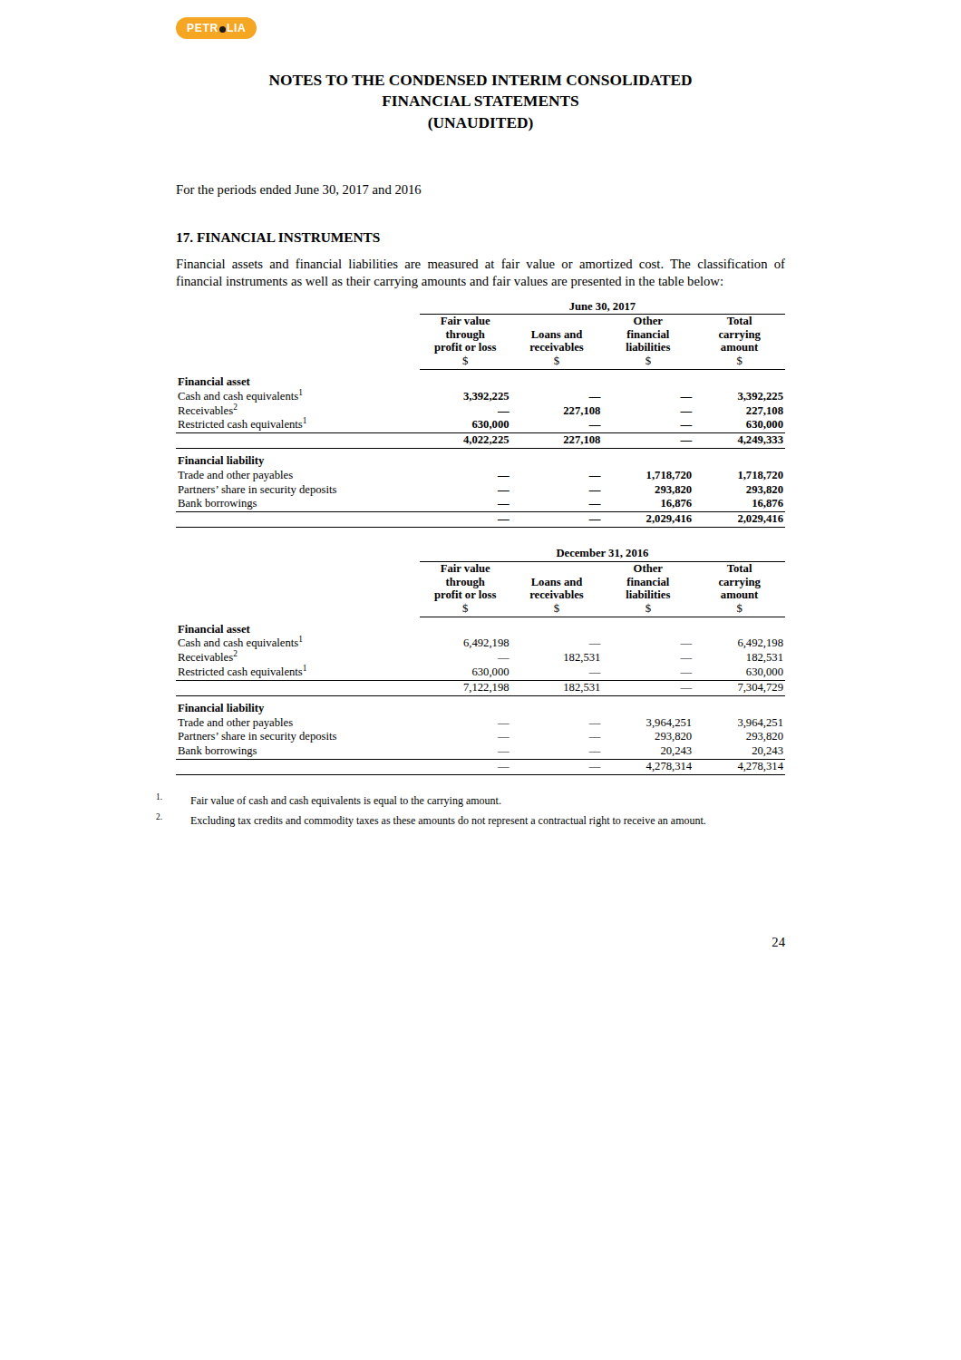PETR LIA
NOTES TO THE CONDENSED INTERIM CONSOLIDATED
FINANCIAL STATEMENTS
(UNAUDITED)
For the periods ended June 30, 2017 and 2016
17. FINANCIAL INSTRUMENTS
Financial assets and financial liabilities are measured at fair value or amortized cost. The classification of financial instruments as well as their carrying amounts and fair values are presented in the table below:
| | June 30, 2017 |
| | Fair value through profit or loss | Loans and receivables | Other financial liabilities | Total carrying amount |
| | $ | $ | $ | $ |
| Financial asset | | | | |
| Cash and cash equivalents 1 | 3,392,225 | — | — | 3,392,225 |
| Receivables 2 | — | 227,108 | — | 227,108 |
| Restricted cash equivalents 1 | 630,000 | — | — | 630,000 |
| | 4,022,225 | 227,108 | — | 4,249,333 |
| Financial liability | | | | |
| Trade and other payables | — | — | 1,718,720 | 1,718,720 |
| Partners’ share in security deposits | — | — | 293,820 | 293,820 |
| Bank borrowings | — | — | 16,876 | 16,876 |
| | — | — | 2,029,416 | 2,029,416 |
| | December 31, 2016 |
| | Fair value through profit or loss | Loans and receivables | Other financial liabilities | Total carrying amount |
| | $ | $ | $ | $ |
| Financial asset | | | | |
| Cash and cash equivalents 1 | 6,492,198 | — | — | 6,492,198 |
| Receivables 2 | — | 182,531 | — | 182,531 |
| Restricted cash equivalents 1 | 630,000 | — | — | 630,000 |
| | 7,122,198 | 182,531 | — | 7,304,729 |
| Financial liability | | | | |
| Trade and other payables | — | — | 3,964,251 | 3,964,251 |
| Partners’ share in security deposits | — | — | 293,820 | 293,820 |
| Bank borrowings | — | — | 20,243 | 20,243 |
| | — | — | 4,278,314 | 4,278,314 |
1. Fair value of cash and cash equivalents is equal to the carrying amount.
2. Excluding tax credits and commodity taxes as these amounts do not represent a contractual right to receive an amount.
24